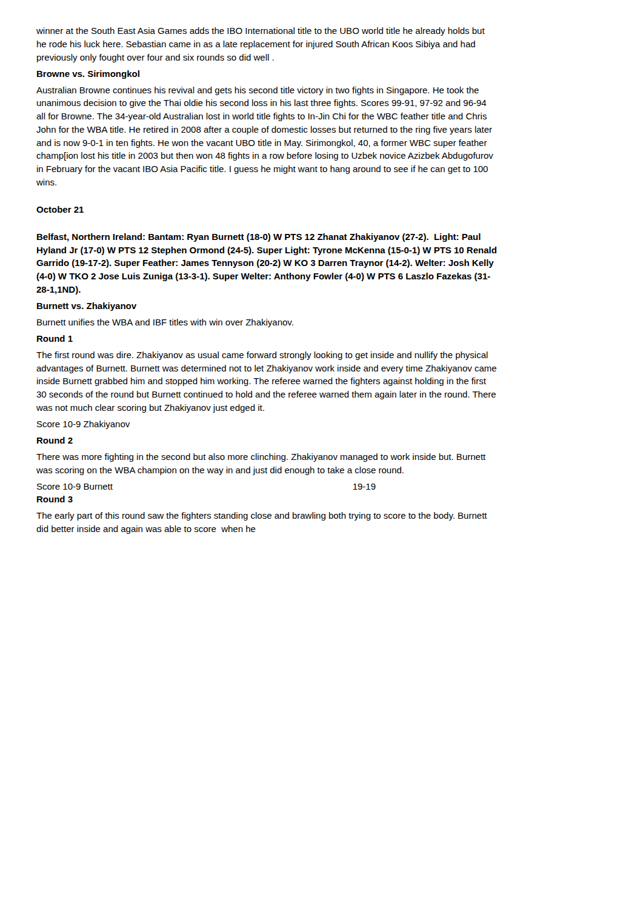winner at the South East Asia Games adds the IBO International title to the UBO world title he already holds but he rode his luck here. Sebastian came in as a late replacement for injured South African Koos Sibiya and had previously only fought over four and six rounds so did well .
Browne vs. Sirimongkol
Australian Browne continues his revival and gets his second title victory in two fights in Singapore. He took the unanimous decision to give the Thai oldie his second loss in his last three fights. Scores 99-91, 97-92 and 96-94 all for Browne. The 34-year-old Australian lost in world title fights to In-Jin Chi for the WBC feather title and Chris John for the WBA title. He retired in 2008 after a couple of domestic losses but returned to the ring five years later and is now 9-0-1 in ten fights. He won the vacant UBO title in May. Sirimongkol, 40, a former WBC super feather champ[ion lost his title in 2003 but then won 48 fights in a row before losing to Uzbek novice Azizbek Abdugofurov in February for the vacant IBO Asia Pacific title. I guess he might want to hang around to see if he can get to 100 wins.
October 21
Belfast, Northern Ireland: Bantam: Ryan Burnett (18-0) W PTS 12 Zhanat Zhakiyanov (27-2). Light: Paul Hyland Jr (17-0) W PTS 12 Stephen Ormond (24-5). Super Light: Tyrone McKenna (15-0-1) W PTS 10 Renald Garrido (19-17-2). Super Feather: James Tennyson (20-2) W KO 3 Darren Traynor (14-2). Welter: Josh Kelly (4-0) W TKO 2 Jose Luis Zuniga (13-3-1). Super Welter: Anthony Fowler (4-0) W PTS 6 Laszlo Fazekas (31-28-1,1ND).
Burnett vs. Zhakiyanov
Burnett unifies the WBA and IBF titles with win over Zhakiyanov.
Round 1
The first round was dire. Zhakiyanov as usual came forward strongly looking to get inside and nullify the physical advantages of Burnett. Burnett was determined not to let Zhakiyanov work inside and every time Zhakiyanov came inside Burnett grabbed him and stopped him working. The referee warned the fighters against holding in the first 30 seconds of the round but Burnett continued to hold and the referee warned them again later in the round. There was not much clear scoring but Zhakiyanov just edged it.
Score 10-9 Zhakiyanov
Round 2
There was more fighting in the second but also more clinching. Zhakiyanov managed to work inside but. Burnett was scoring on the WBA champion on the way in and just did enough to take a close round.
Score 10-9 Burnett 19-19
Round 3
The early part of this round saw the fighters standing close and brawling both trying to score to the body. Burnett did better inside and again was able to score when he